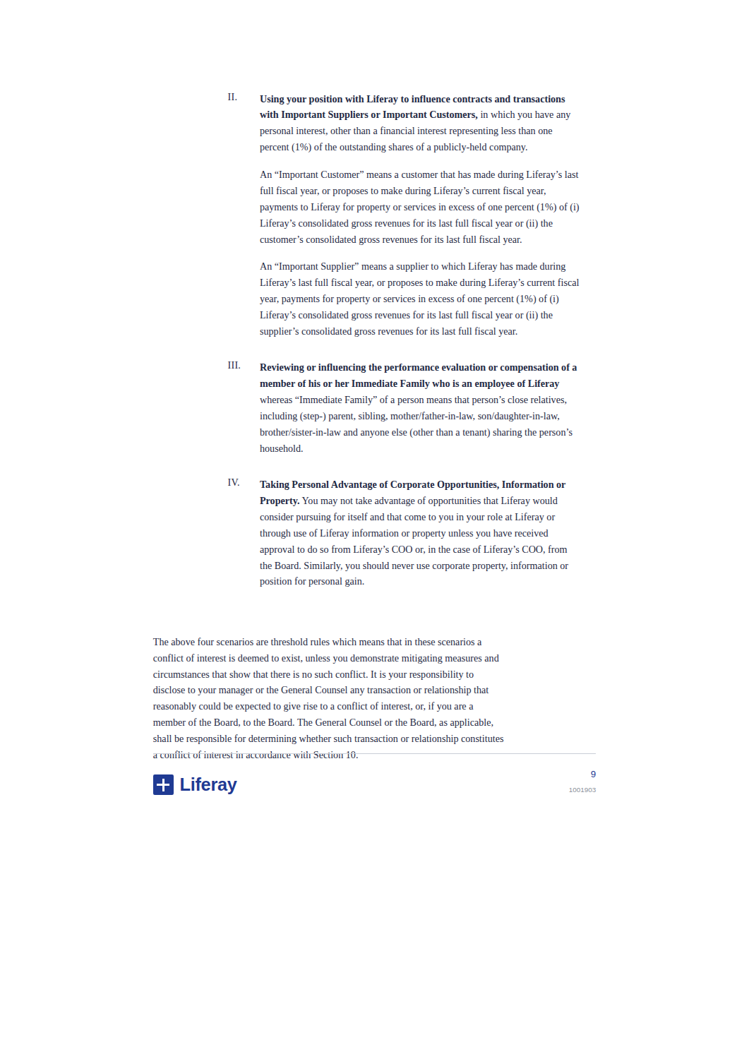II.
Using your position with Liferay to influence contracts and transactions with Important Suppliers or Important Customers, in which you have any personal interest, other than a financial interest representing less than one percent (1%) of the outstanding shares of a publicly-held company.
An “Important Customer” means a customer that has made during Liferay’s last full fiscal year, or proposes to make during Liferay’s current fiscal year, payments to Liferay for property or services in excess of one percent (1%) of (i) Liferay’s consolidated gross revenues for its last full fiscal year or (ii) the customer’s consolidated gross revenues for its last full fiscal year.
An “Important Supplier” means a supplier to which Liferay has made during Liferay’s last full fiscal year, or proposes to make during Liferay’s current fiscal year, payments for property or services in excess of one percent (1%) of (i) Liferay’s consolidated gross revenues for its last full fiscal year or (ii) the supplier’s consolidated gross revenues for its last full fiscal year.
III.
Reviewing or influencing the performance evaluation or compensation of a member of his or her Immediate Family who is an employee of Liferay whereas “Immediate Family” of a person means that person’s close relatives, including (step-) parent, sibling, mother/father-in-law, son/daughter-in-law, brother/sister-in-law and anyone else (other than a tenant) sharing the person’s household.
IV.
Taking Personal Advantage of Corporate Opportunities, Information or Property. You may not take advantage of opportunities that Liferay would consider pursuing for itself and that come to you in your role at Liferay or through use of Liferay information or property unless you have received approval to do so from Liferay’s COO or, in the case of Liferay’s COO, from the Board. Similarly, you should never use corporate property, information or position for personal gain.
The above four scenarios are threshold rules which means that in these scenarios a conflict of interest is deemed to exist, unless you demonstrate mitigating measures and circumstances that show that there is no such conflict. It is your responsibility to disclose to your manager or the General Counsel any transaction or relationship that reasonably could be expected to give rise to a conflict of interest, or, if you are a member of the Board, to the Board. The General Counsel or the Board, as applicable, shall be responsible for determining whether such transaction or relationship constitutes a conflict of interest in accordance with Section 10.
Liferay
9
1001903